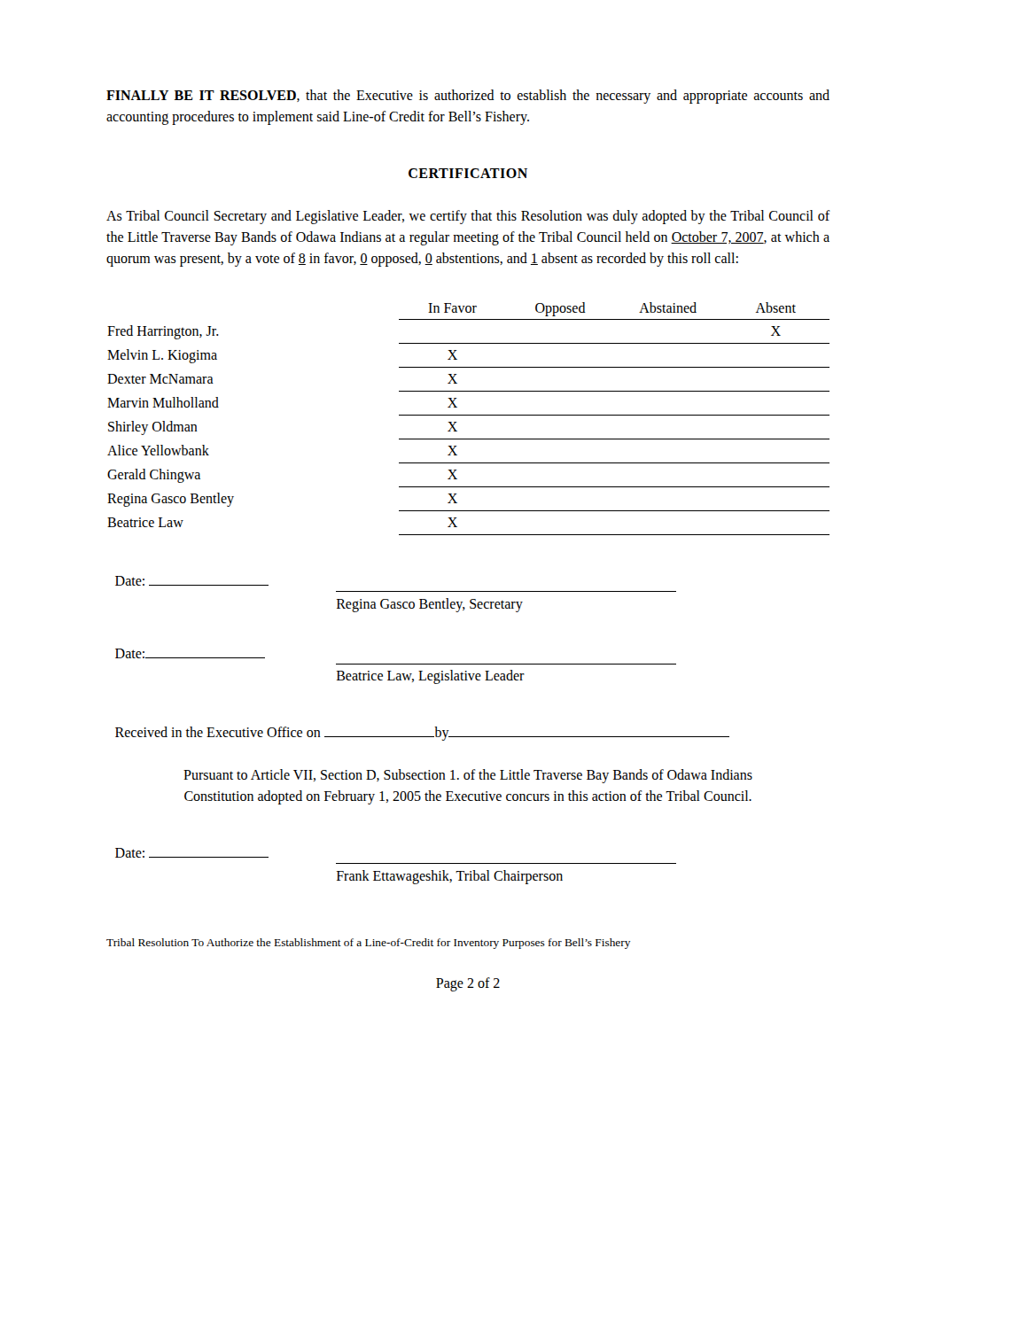FINALLY BE IT RESOLVED, that the Executive is authorized to establish the necessary and appropriate accounts and accounting procedures to implement said Line-of Credit for Bell’s Fishery.
CERTIFICATION
As Tribal Council Secretary and Legislative Leader, we certify that this Resolution was duly adopted by the Tribal Council of the Little Traverse Bay Bands of Odawa Indians at a regular meeting of the Tribal Council held on October 7, 2007, at which a quorum was present, by a vote of 8 in favor, 0 opposed, 0 abstentions, and 1 absent as recorded by this roll call:
| | In Favor | Opposed | Abstained | Absent |
| Fred Harrington, Jr. | | | | X |
| Melvin L. Kiogima | X | | | |
| Dexter McNamara | X | | | |
| Marvin Mulholland | X | | | |
| Shirley Oldman | X | | | |
| Alice Yellowbank | X | | | |
| Gerald Chingwa | X | | | |
| Regina Gasco Bentley | X | | | |
| Beatrice Law | X | | | |
Date:
Regina Gasco Bentley, Secretary
Date:
Beatrice Law, Legislative Leader
Received in the Executive Office on by
Pursuant to Article VII, Section D, Subsection 1. of the Little Traverse Bay Bands of Odawa Indians Constitution adopted on February 1, 2005 the Executive concurs in this action of the Tribal Council.
Date:
Frank Ettawageshik, Tribal Chairperson
Tribal Resolution To Authorize the Establishment of a Line-of-Credit for Inventory Purposes for Bell’s Fishery
Page 2 of 2